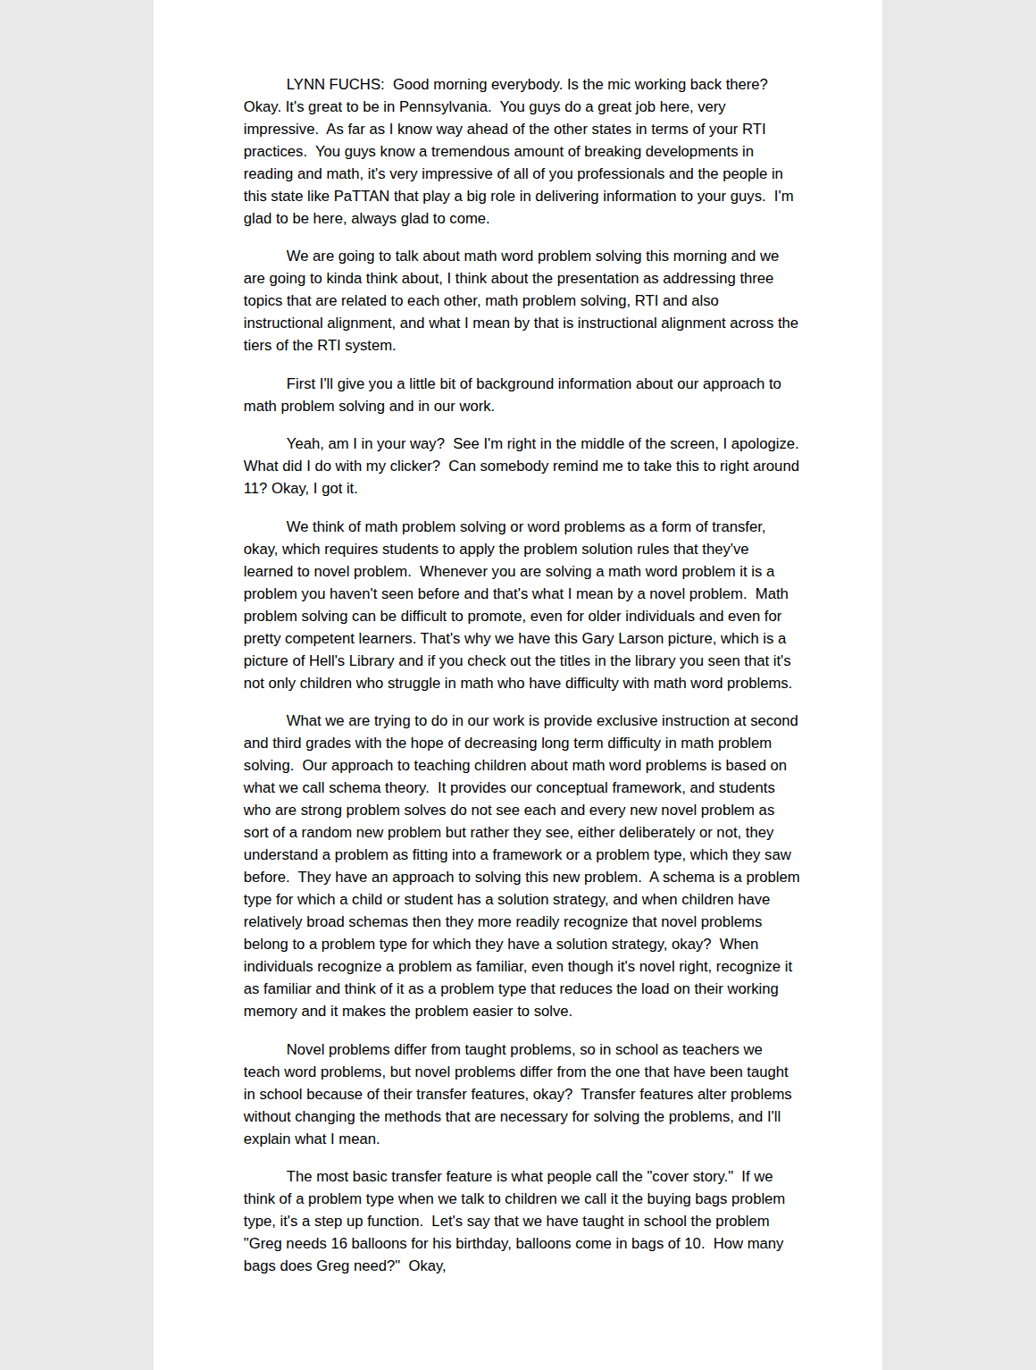LYNN FUCHS: Good morning everybody. Is the mic working back there? Okay. It's great to be in Pennsylvania. You guys do a great job here, very impressive. As far as I know way ahead of the other states in terms of your RTI practices. You guys know a tremendous amount of breaking developments in reading and math, it's very impressive of all of you professionals and the people in this state like PaTTAN that play a big role in delivering information to your guys. I'm glad to be here, always glad to come.
We are going to talk about math word problem solving this morning and we are going to kinda think about, I think about the presentation as addressing three topics that are related to each other, math problem solving, RTI and also instructional alignment, and what I mean by that is instructional alignment across the tiers of the RTI system.
First I'll give you a little bit of background information about our approach to math problem solving and in our work.
Yeah, am I in your way? See I'm right in the middle of the screen, I apologize. What did I do with my clicker? Can somebody remind me to take this to right around 11? Okay, I got it.
We think of math problem solving or word problems as a form of transfer, okay, which requires students to apply the problem solution rules that they've learned to novel problem. Whenever you are solving a math word problem it is a problem you haven't seen before and that's what I mean by a novel problem. Math problem solving can be difficult to promote, even for older individuals and even for pretty competent learners. That's why we have this Gary Larson picture, which is a picture of Hell's Library and if you check out the titles in the library you seen that it's not only children who struggle in math who have difficulty with math word problems.
What we are trying to do in our work is provide exclusive instruction at second and third grades with the hope of decreasing long term difficulty in math problem solving. Our approach to teaching children about math word problems is based on what we call schema theory. It provides our conceptual framework, and students who are strong problem solves do not see each and every new novel problem as sort of a random new problem but rather they see, either deliberately or not, they understand a problem as fitting into a framework or a problem type, which they saw before. They have an approach to solving this new problem. A schema is a problem type for which a child or student has a solution strategy, and when children have relatively broad schemas then they more readily recognize that novel problems belong to a problem type for which they have a solution strategy, okay? When individuals recognize a problem as familiar, even though it's novel right, recognize it as familiar and think of it as a problem type that reduces the load on their working memory and it makes the problem easier to solve.
Novel problems differ from taught problems, so in school as teachers we teach word problems, but novel problems differ from the one that have been taught in school because of their transfer features, okay? Transfer features alter problems without changing the methods that are necessary for solving the problems, and I'll explain what I mean.
The most basic transfer feature is what people call the "cover story." If we think of a problem type when we talk to children we call it the buying bags problem type, it's a step up function. Let's say that we have taught in school the problem "Greg needs 16 balloons for his birthday, balloons come in bags of 10. How many bags does Greg need?" Okay,